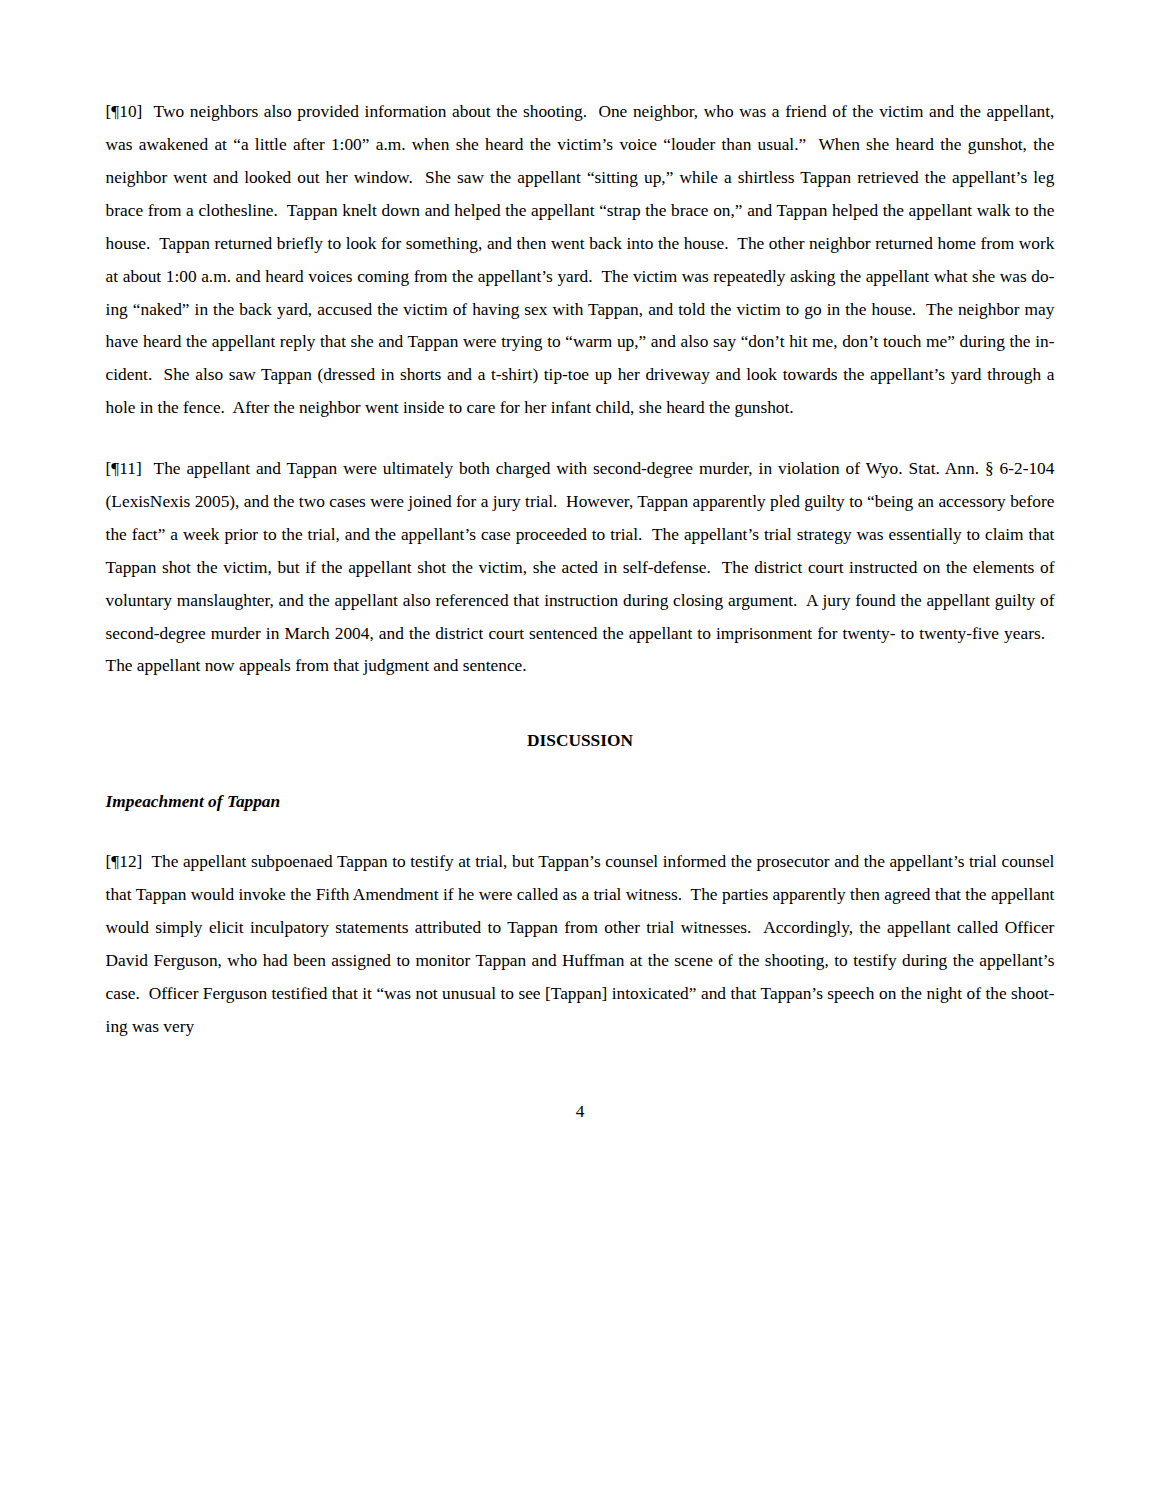[¶10] Two neighbors also provided information about the shooting. One neighbor, who was a friend of the victim and the appellant, was awakened at “a little after 1:00” a.m. when she heard the victim’s voice “louder than usual.” When she heard the gunshot, the neighbor went and looked out her window. She saw the appellant “sitting up,” while a shirtless Tappan retrieved the appellant’s leg brace from a clothesline. Tappan knelt down and helped the appellant “strap the brace on,” and Tappan helped the appellant walk to the house. Tappan returned briefly to look for something, and then went back into the house. The other neighbor returned home from work at about 1:00 a.m. and heard voices coming from the appellant’s yard. The victim was repeatedly asking the appellant what she was doing “naked” in the back yard, accused the victim of having sex with Tappan, and told the victim to go in the house. The neighbor may have heard the appellant reply that she and Tappan were trying to “warm up,” and also say “don’t hit me, don’t touch me” during the incident. She also saw Tappan (dressed in shorts and a t-shirt) tip-toe up her driveway and look towards the appellant’s yard through a hole in the fence. After the neighbor went inside to care for her infant child, she heard the gunshot.
[¶11] The appellant and Tappan were ultimately both charged with second-degree murder, in violation of Wyo. Stat. Ann. § 6-2-104 (LexisNexis 2005), and the two cases were joined for a jury trial. However, Tappan apparently pled guilty to “being an accessory before the fact” a week prior to the trial, and the appellant’s case proceeded to trial. The appellant’s trial strategy was essentially to claim that Tappan shot the victim, but if the appellant shot the victim, she acted in self-defense. The district court instructed on the elements of voluntary manslaughter, and the appellant also referenced that instruction during closing argument. A jury found the appellant guilty of second-degree murder in March 2004, and the district court sentenced the appellant to imprisonment for twenty- to twenty-five years. The appellant now appeals from that judgment and sentence.
DISCUSSION
Impeachment of Tappan
[¶12] The appellant subpoenaed Tappan to testify at trial, but Tappan’s counsel informed the prosecutor and the appellant’s trial counsel that Tappan would invoke the Fifth Amendment if he were called as a trial witness. The parties apparently then agreed that the appellant would simply elicit inculpatory statements attributed to Tappan from other trial witnesses. Accordingly, the appellant called Officer David Ferguson, who had been assigned to monitor Tappan and Huffman at the scene of the shooting, to testify during the appellant’s case. Officer Ferguson testified that it “was not unusual to see [Tappan] intoxicated” and that Tappan’s speech on the night of the shooting was very
4